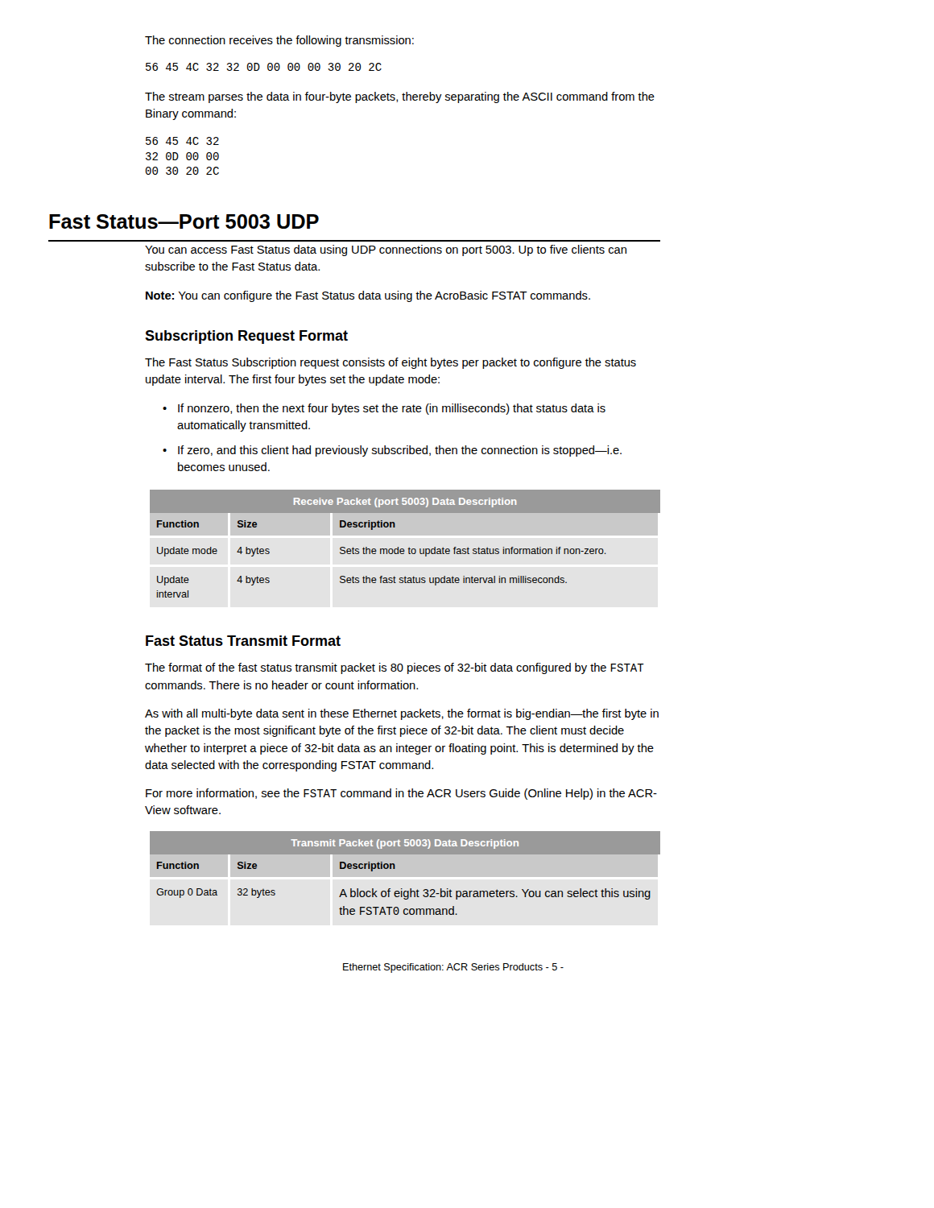The connection receives the following transmission:
56 45 4C 32 32 0D 00 00 00 30 20 2C
The stream parses the data in four-byte packets, thereby separating the ASCII command from the Binary command:
56 45 4C 32
32 0D 00 00
00 30 20 2C
Fast Status—Port 5003 UDP
You can access Fast Status data using UDP connections on port 5003. Up to five clients can subscribe to the Fast Status data.
Note: You can configure the Fast Status data using the AcroBasic FSTAT commands.
Subscription Request Format
The Fast Status Subscription request consists of eight bytes per packet to configure the status update interval. The first four bytes set the update mode:
If nonzero, then the next four bytes set the rate (in milliseconds) that status data is automatically transmitted.
If zero, and this client had previously subscribed, then the connection is stopped—i.e. becomes unused.
Receive Packet (port 5003) Data Description
| Function | Size | Description |
| --- | --- | --- |
| Update mode | 4 bytes | Sets the mode to update fast status information if non-zero. |
| Update interval | 4 bytes | Sets the fast status update interval in milliseconds. |
Fast Status Transmit Format
The format of the fast status transmit packet is 80 pieces of 32-bit data configured by the FSTAT commands. There is no header or count information.
As with all multi-byte data sent in these Ethernet packets, the format is big-endian—the first byte in the packet is the most significant byte of the first piece of 32-bit data. The client must decide whether to interpret a piece of 32-bit data as an integer or floating point. This is determined by the data selected with the corresponding FSTAT command.
For more information, see the FSTAT command in the ACR Users Guide (Online Help) in the ACR-View software.
Transmit Packet (port 5003) Data Description
| Function | Size | Description |
| --- | --- | --- |
| Group 0 Data | 32 bytes | A block of eight 32-bit parameters. You can select this using the FSTAT0 command. |
Ethernet Specification: ACR Series Products - 5 -